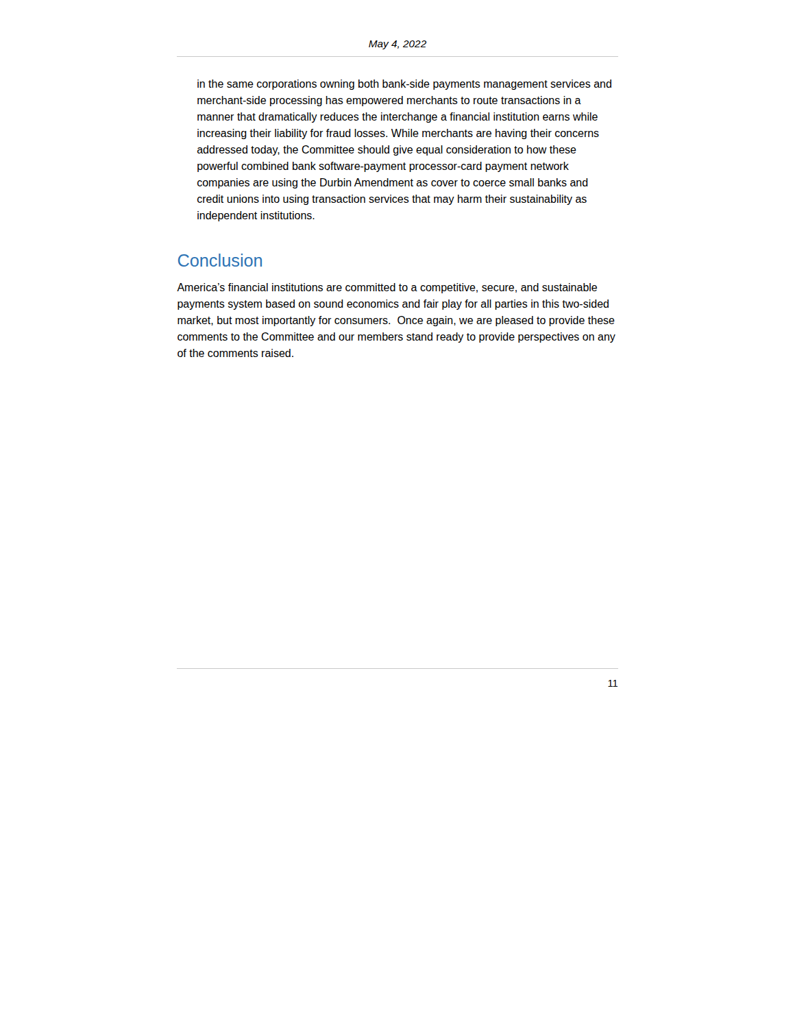May 4, 2022
in the same corporations owning both bank-side payments management services and merchant-side processing has empowered merchants to route transactions in a manner that dramatically reduces the interchange a financial institution earns while increasing their liability for fraud losses. While merchants are having their concerns addressed today, the Committee should give equal consideration to how these powerful combined bank software-payment processor-card payment network companies are using the Durbin Amendment as cover to coerce small banks and credit unions into using transaction services that may harm their sustainability as independent institutions.
Conclusion
America’s financial institutions are committed to a competitive, secure, and sustainable payments system based on sound economics and fair play for all parties in this two-sided market, but most importantly for consumers. Once again, we are pleased to provide these comments to the Committee and our members stand ready to provide perspectives on any of the comments raised.
11